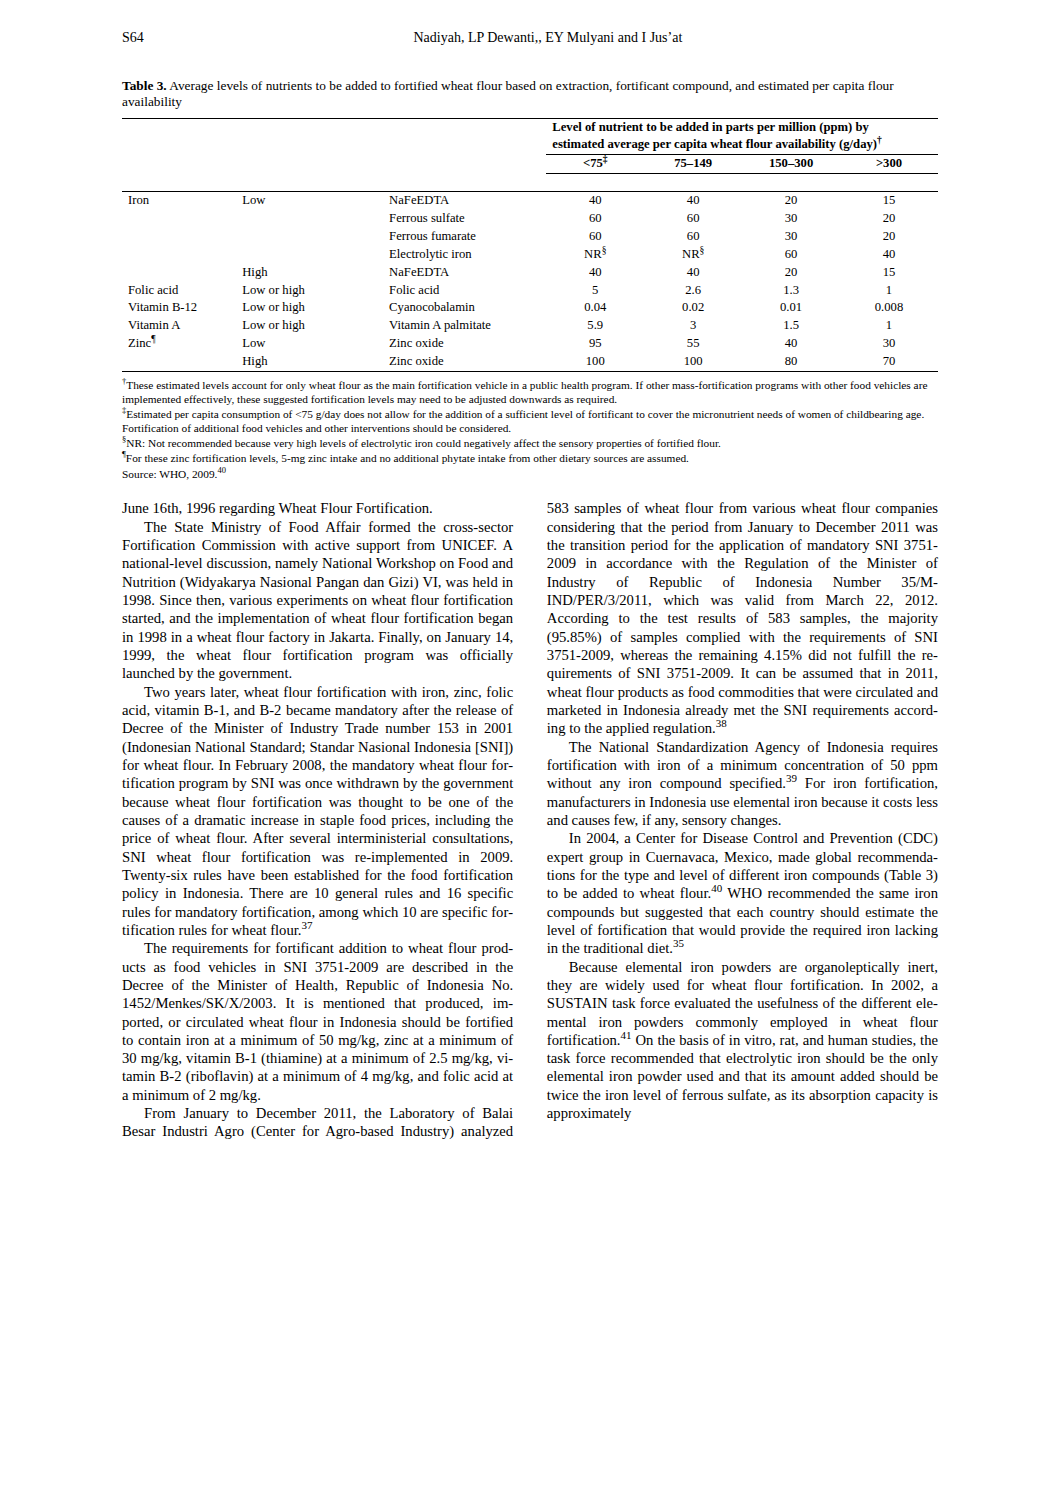S64 Nadiyah, LP Dewanti,, EY Mulyani and I Jus’at
Table 3. Average levels of nutrients to be added to fortified wheat flour based on extraction, fortificant compound, and estimated per capita flour availability
| | | | Level of nutrient to be added in parts per million (ppm) by |
| --- | --- | --- | --- |
| estimated average per capita wheat flour availability (g/day) † |
| <75 ‡ | 75–149 | 150–300 | >300 |
| Nutrient | Flour extraction rate | Compound | | | | |
| Iron | Low | NaFeEDTA | 40 | 40 | 20 | 15 |
| | | Ferrous sulfate | 60 | 60 | 30 | 20 |
| | | Ferrous fumarate | 60 | 60 | 30 | 20 |
| | | Electrolytic iron | NR § | NR § | 60 | 40 |
| | High | NaFeEDTA | 40 | 40 | 20 | 15 |
| Folic acid | Low or high | Folic acid | 5 | 2.6 | 1.3 | 1 |
| Vitamin B-12 | Low or high | Cyanocobalamin | 0.04 | 0.02 | 0.01 | 0.008 |
| Vitamin A | Low or high | Vitamin A palmitate | 5.9 | 3 | 1.5 | 1 |
| Zinc ¶ | Low | Zinc oxide | 95 | 55 | 40 | 30 |
| | High | Zinc oxide | 100 | 100 | 80 | 70 |
†These estimated levels account for only wheat flour as the main fortification vehicle in a public health program. If other mass-fortification programs with other food vehicles are implemented effectively, these suggested fortification levels may need to be adjusted downwards as required.
‡Estimated per capita consumption of <75 g/day does not allow for the addition of a sufficient level of fortificant to cover the micronutrient needs of women of childbearing age. Fortification of additional food vehicles and other interventions should be considered.
§NR: Not recommended because very high levels of electrolytic iron could negatively affect the sensory properties of fortified flour.
¶For these zinc fortification levels, 5-mg zinc intake and no additional phytate intake from other dietary sources are assumed.
Source: WHO, 2009.40
June 16th, 1996 regarding Wheat Flour Fortification.
The State Ministry of Food Affair formed the cross-sector Fortification Commission with active support from UNICEF. A national-level discussion, namely National Workshop on Food and Nutrition (Widyakarya Nasional Pangan dan Gizi) VI, was held in 1998. Since then, various experiments on wheat flour fortification started, and the implementation of wheat flour fortification began in 1998 in a wheat flour factory in Jakarta. Finally, on January 14, 1999, the wheat flour fortification program was officially launched by the government.
Two years later, wheat flour fortification with iron, zinc, folic acid, vitamin B-1, and B-2 became mandatory after the release of Decree of the Minister of Industry Trade number 153 in 2001 (Indonesian National Standard; Standar Nasional Indonesia [SNI]) for wheat flour. In February 2008, the mandatory wheat flour fortification program by SNI was once withdrawn by the government because wheat flour fortification was thought to be one of the causes of a dramatic increase in staple food prices, including the price of wheat flour. After several interministerial consultations, SNI wheat flour fortification was re-implemented in 2009. Twenty-six rules have been established for the food fortification policy in Indonesia. There are 10 general rules and 16 specific rules for mandatory fortification, among which 10 are specific fortification rules for wheat flour.37
The requirements for fortificant addition to wheat flour products as food vehicles in SNI 3751-2009 are described in the Decree of the Minister of Health, Republic of Indonesia No. 1452/Menkes/SK/X/2003. It is mentioned that produced, imported, or circulated wheat flour in Indonesia should be fortified to contain iron at a minimum of 50 mg/kg, zinc at a minimum of 30 mg/kg, vitamin B-1 (thiamine) at a minimum of 2.5 mg/kg, vitamin B-2 (riboflavin) at a minimum of 4 mg/kg, and folic acid at a minimum of 2 mg/kg.
From January to December 2011, the Laboratory of Balai Besar Industri Agro (Center for Agro-based Industry) analyzed 583 samples of wheat flour from various wheat flour companies considering that the period from January to December 2011 was the transition period for the application of mandatory SNI 3751-2009 in accordance with the Regulation of the Minister of Industry of Republic of Indonesia Number 35/M-IND/PER/3/2011, which was valid from March 22, 2012. According to the test results of 583 samples, the majority (95.85%) of samples complied with the requirements of SNI 3751-2009, whereas the remaining 4.15% did not fulfill the requirements of SNI 3751-2009. It can be assumed that in 2011, wheat flour products as food commodities that were circulated and marketed in Indonesia already met the SNI requirements according to the applied regulation.38
The National Standardization Agency of Indonesia requires fortification with iron of a minimum concentration of 50 ppm without any iron compound specified.39 For iron fortification, manufacturers in Indonesia use elemental iron because it costs less and causes few, if any, sensory changes.
In 2004, a Center for Disease Control and Prevention (CDC) expert group in Cuernavaca, Mexico, made global recommendations for the type and level of different iron compounds (Table 3) to be added to wheat flour.40 WHO recommended the same iron compounds but suggested that each country should estimate the level of fortification that would provide the required iron lacking in the traditional diet.35
Because elemental iron powders are organoleptically inert, they are widely used for wheat flour fortification. In 2002, a SUSTAIN task force evaluated the usefulness of the different elemental iron powders commonly employed in wheat flour fortification.41 On the basis of in vitro, rat, and human studies, the task force recommended that electrolytic iron should be the only elemental iron powder used and that its amount added should be twice the iron level of ferrous sulfate, as its absorption capacity is approximately